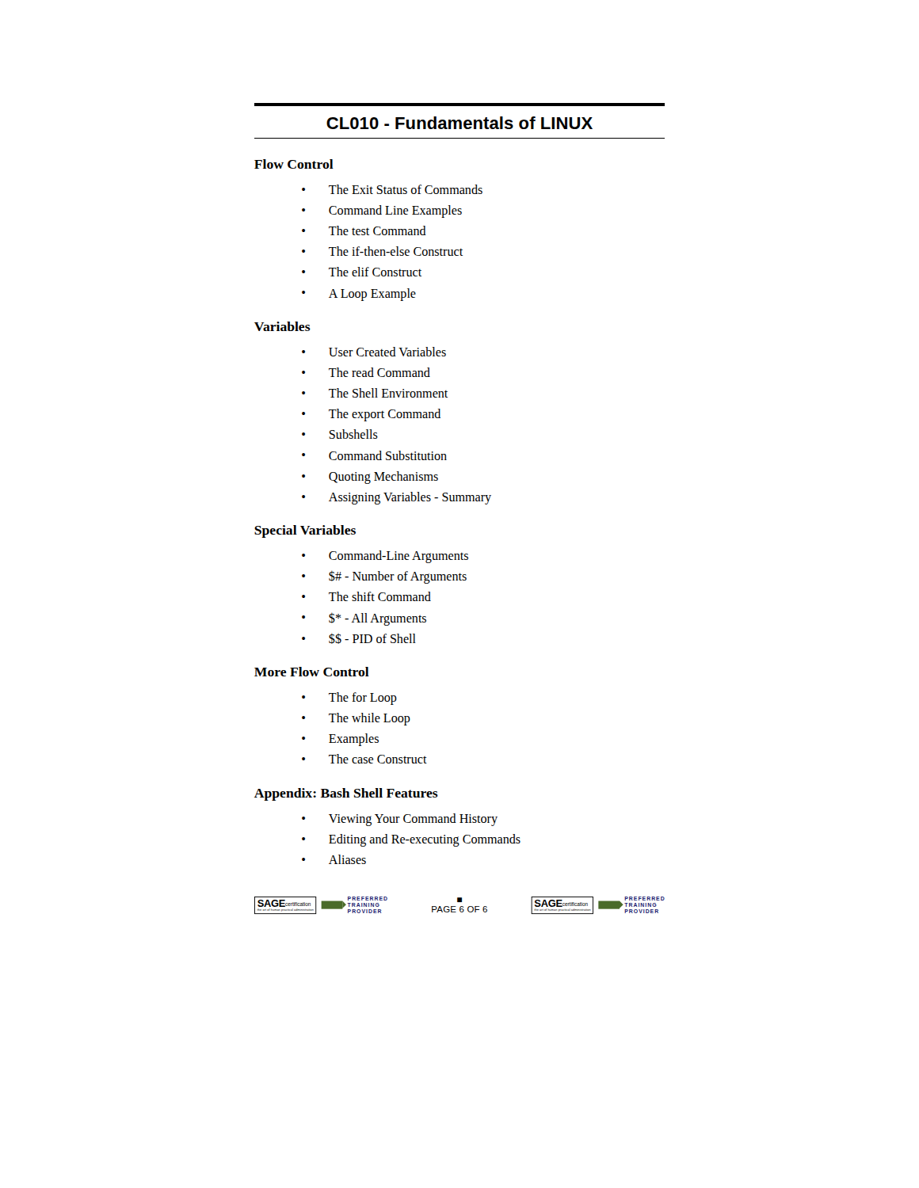CL010 - Fundamentals of LINUX
Flow Control
The Exit Status of Commands
Command Line Examples
The test Command
The if-then-else Construct
The elif Construct
A Loop Example
Variables
User Created Variables
The read Command
The Shell Environment
The export Command
Subshells
Command Substitution
Quoting Mechanisms
Assigning Variables - Summary
Special Variables
Command-Line Arguments
$# - Number of Arguments
The shift Command
$* - All Arguments
$$ - PID of Shell
More Flow Control
The for Loop
The while Loop
Examples
The case Construct
Appendix: Bash Shell Features
Viewing Your Command History
Editing and Re-executing Commands
Aliases
SAGEcertification
the art of human practical administration
Preferred
Training
Provider
■ PAGE 6 OF 6
SAGEcertification
the art of human practical administration
Preferred
Training
Provider